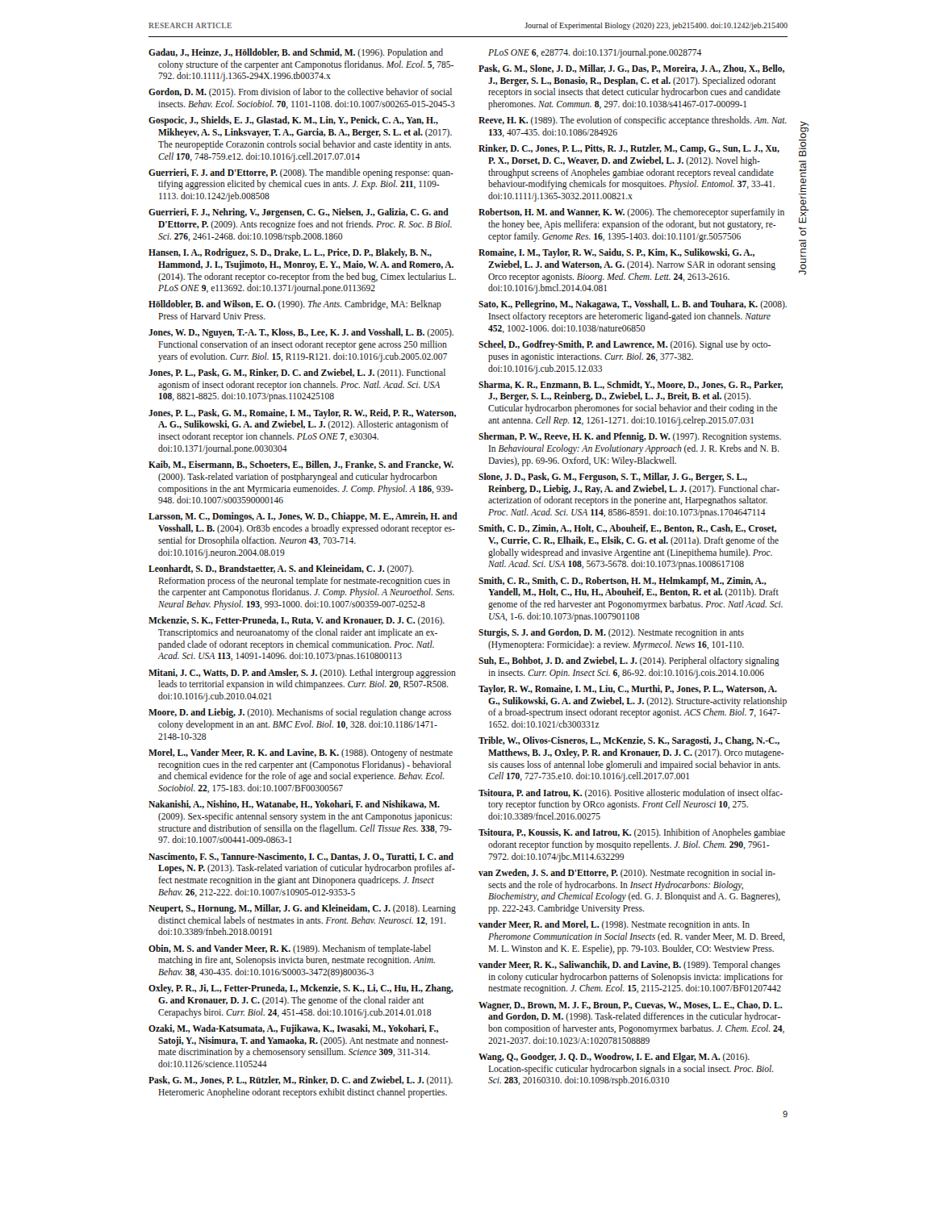Research Article
Journal of Experimental Biology (2020) 223, jeb215400. doi:10.1242/jeb.215400
Journal of Experimental Biology
Gadau, J., Heinze, J., Hölldobler, B. and Schmid, M. (1996). Population and colony structure of the carpenter ant Camponotus floridanus. Mol. Ecol. 5, 785-792. doi:10.1111/j.1365-294X.1996.tb00374.x
Gordon, D. M. (2015). From division of labor to the collective behavior of social insects. Behav. Ecol. Sociobiol. 70, 1101-1108. doi:10.1007/s00265-015-2045-3
Gospocic, J., Shields, E. J., Glastad, K. M., Lin, Y., Penick, C. A., Yan, H., Mikheyev, A. S., Linksvayer, T. A., Garcia, B. A., Berger, S. L. et al. (2017). The neuropeptide Corazonin controls social behavior and caste identity in ants. Cell 170, 748-759.e12. doi:10.1016/j.cell.2017.07.014
Guerrieri, F. J. and D'Ettorre, P. (2008). The mandible opening response: quantifying aggression elicited by chemical cues in ants. J. Exp. Biol. 211, 1109-1113. doi:10.1242/jeb.008508
Guerrieri, F. J., Nehring, V., Jørgensen, C. G., Nielsen, J., Galizia, C. G. and D'Ettorre, P. (2009). Ants recognize foes and not friends. Proc. R. Soc. B Biol. Sci. 276, 2461-2468. doi:10.1098/rspb.2008.1860
Hansen, I. A., Rodriguez, S. D., Drake, L. L., Price, D. P., Blakely, B. N., Hammond, J. I., Tsujimoto, H., Monroy, E. Y., Maio, W. A. and Romero, A. (2014). The odorant receptor co-receptor from the bed bug, Cimex lectularius L. PLoS ONE 9, e113692. doi:10.1371/journal.pone.0113692
Hölldobler, B. and Wilson, E. O. (1990). The Ants. Cambridge, MA: Belknap Press of Harvard Univ Press.
Jones, W. D., Nguyen, T.-A. T., Kloss, B., Lee, K. J. and Vosshall, L. B. (2005). Functional conservation of an insect odorant receptor gene across 250 million years of evolution. Curr. Biol. 15, R119-R121. doi:10.1016/j.cub.2005.02.007
Jones, P. L., Pask, G. M., Rinker, D. C. and Zwiebel, L. J. (2011). Functional agonism of insect odorant receptor ion channels. Proc. Natl. Acad. Sci. USA 108, 8821-8825. doi:10.1073/pnas.1102425108
Jones, P. L., Pask, G. M., Romaine, I. M., Taylor, R. W., Reid, P. R., Waterson, A. G., Sulikowski, G. A. and Zwiebel, L. J. (2012). Allosteric antagonism of insect odorant receptor ion channels. PLoS ONE 7, e30304. doi:10.1371/journal.pone.0030304
Kaib, M., Eisermann, B., Schoeters, E., Billen, J., Franke, S. and Francke, W. (2000). Task-related variation of postpharyngeal and cuticular hydrocarbon compositions in the ant Myrmicaria eumenoides. J. Comp. Physiol. A 186, 939-948. doi:10.1007/s003590000146
Larsson, M. C., Domingos, A. I., Jones, W. D., Chiappe, M. E., Amrein, H. and Vosshall, L. B. (2004). Or83b encodes a broadly expressed odorant receptor essential for Drosophila olfaction. Neuron 43, 703-714. doi:10.1016/j.neuron.2004.08.019
Leonhardt, S. D., Brandstaetter, A. S. and Kleineidam, C. J. (2007). Reformation process of the neuronal template for nestmate-recognition cues in the carpenter ant Camponotus floridanus. J. Comp. Physiol. A Neuroethol. Sens. Neural Behav. Physiol. 193, 993-1000. doi:10.1007/s00359-007-0252-8
Mckenzie, S. K., Fetter-Pruneda, I., Ruta, V. and Kronauer, D. J. C. (2016). Transcriptomics and neuroanatomy of the clonal raider ant implicate an expanded clade of odorant receptors in chemical communication. Proc. Natl. Acad. Sci. USA 113, 14091-14096. doi:10.1073/pnas.1610800113
Mitani, J. C., Watts, D. P. and Amsler, S. J. (2010). Lethal intergroup aggression leads to territorial expansion in wild chimpanzees. Curr. Biol. 20, R507-R508. doi:10.1016/j.cub.2010.04.021
Moore, D. and Liebig, J. (2010). Mechanisms of social regulation change across colony development in an ant. BMC Evol. Biol. 10, 328. doi:10.1186/1471-2148-10-328
Morel, L., Vander Meer, R. K. and Lavine, B. K. (1988). Ontogeny of nestmate recognition cues in the red carpenter ant (Camponotus Floridanus) - behavioral and chemical evidence for the role of age and social experience. Behav. Ecol. Sociobiol. 22, 175-183. doi:10.1007/BF00300567
Nakanishi, A., Nishino, H., Watanabe, H., Yokohari, F. and Nishikawa, M. (2009). Sex-specific antennal sensory system in the ant Camponotus japonicus: structure and distribution of sensilla on the flagellum. Cell Tissue Res. 338, 79-97. doi:10.1007/s00441-009-0863-1
Nascimento, F. S., Tannure-Nascimento, I. C., Dantas, J. O., Turatti, I. C. and Lopes, N. P. (2013). Task-related variation of cuticular hydrocarbon profiles affect nestmate recognition in the giant ant Dinoponera quadriceps. J. Insect Behav. 26, 212-222. doi:10.1007/s10905-012-9353-5
Neupert, S., Hornung, M., Millar, J. G. and Kleineidam, C. J. (2018). Learning distinct chemical labels of nestmates in ants. Front. Behav. Neurosci. 12, 191. doi:10.3389/fnbeh.2018.00191
Obin, M. S. and Vander Meer, R. K. (1989). Mechanism of template-label matching in fire ant, Solenopsis invicta buren, nestmate recognition. Anim. Behav. 38, 430-435. doi:10.1016/S0003-3472(89)80036-3
Oxley, P. R., Ji, L., Fetter-Pruneda, I., Mckenzie, S. K., Li, C., Hu, H., Zhang, G. and Kronauer, D. J. C. (2014). The genome of the clonal raider ant Cerapachys biroi. Curr. Biol. 24, 451-458. doi:10.1016/j.cub.2014.01.018
Ozaki, M., Wada-Katsumata, A., Fujikawa, K., Iwasaki, M., Yokohari, F., Satoji, Y., Nisimura, T. and Yamaoka, R. (2005). Ant nestmate and nonnestmate discrimination by a chemosensory sensillum. Science 309, 311-314. doi:10.1126/science.1105244
Pask, G. M., Jones, P. L., Rützler, M., Rinker, D. C. and Zwiebel, L. J. (2011). Heteromeric Anopheline odorant receptors exhibit distinct channel properties. PLoS ONE 6, e28774. doi:10.1371/journal.pone.0028774
Pask, G. M., Slone, J. D., Millar, J. G., Das, P., Moreira, J. A., Zhou, X., Bello, J., Berger, S. L., Bonasio, R., Desplan, C. et al. (2017). Specialized odorant receptors in social insects that detect cuticular hydrocarbon cues and candidate pheromones. Nat. Commun. 8, 297. doi:10.1038/s41467-017-00099-1
Reeve, H. K. (1989). The evolution of conspecific acceptance thresholds. Am. Nat. 133, 407-435. doi:10.1086/284926
Rinker, D. C., Jones, P. L., Pitts, R. J., Rutzler, M., Camp, G., Sun, L. J., Xu, P. X., Dorset, D. C., Weaver, D. and Zwiebel, L. J. (2012). Novel high-throughput screens of Anopheles gambiae odorant receptors reveal candidate behaviour-modifying chemicals for mosquitoes. Physiol. Entomol. 37, 33-41. doi:10.1111/j.1365-3032.2011.00821.x
Robertson, H. M. and Wanner, K. W. (2006). The chemoreceptor superfamily in the honey bee, Apis mellifera: expansion of the odorant, but not gustatory, receptor family. Genome Res. 16, 1395-1403. doi:10.1101/gr.5057506
Romaine, I. M., Taylor, R. W., Saidu, S. P., Kim, K., Sulikowski, G. A., Zwiebel, L. J. and Waterson, A. G. (2014). Narrow SAR in odorant sensing Orco receptor agonists. Bioorg. Med. Chem. Lett. 24, 2613-2616. doi:10.1016/j.bmcl.2014.04.081
Sato, K., Pellegrino, M., Nakagawa, T., Vosshall, L. B. and Touhara, K. (2008). Insect olfactory receptors are heteromeric ligand-gated ion channels. Nature 452, 1002-1006. doi:10.1038/nature06850
Scheel, D., Godfrey-Smith, P. and Lawrence, M. (2016). Signal use by octopuses in agonistic interactions. Curr. Biol. 26, 377-382. doi:10.1016/j.cub.2015.12.033
Sharma, K. R., Enzmann, B. L., Schmidt, Y., Moore, D., Jones, G. R., Parker, J., Berger, S. L., Reinberg, D., Zwiebel, L. J., Breit, B. et al. (2015). Cuticular hydrocarbon pheromones for social behavior and their coding in the ant antenna. Cell Rep. 12, 1261-1271. doi:10.1016/j.celrep.2015.07.031
Sherman, P. W., Reeve, H. K. and Pfennig, D. W. (1997). Recognition systems. In Behavioural Ecology: An Evolutionary Approach (ed. J. R. Krebs and N. B. Davies), pp. 69-96. Oxford, UK: Wiley-Blackwell.
Slone, J. D., Pask, G. M., Ferguson, S. T., Millar, J. G., Berger, S. L., Reinberg, D., Liebig, J., Ray, A. and Zwiebel, L. J. (2017). Functional characterization of odorant receptors in the ponerine ant, Harpegnathos saltator. Proc. Natl. Acad. Sci. USA 114, 8586-8591. doi:10.1073/pnas.1704647114
Smith, C. D., Zimin, A., Holt, C., Abouheif, E., Benton, R., Cash, E., Croset, V., Currie, C. R., Elhaik, E., Elsik, C. G. et al. (2011a). Draft genome of the globally widespread and invasive Argentine ant (Linepithema humile). Proc. Natl. Acad. Sci. USA 108, 5673-5678. doi:10.1073/pnas.1008617108
Smith, C. R., Smith, C. D., Robertson, H. M., Helmkampf, M., Zimin, A., Yandell, M., Holt, C., Hu, H., Abouheif, E., Benton, R. et al. (2011b). Draft genome of the red harvester ant Pogonomyrmex barbatus. Proc. Natl Acad. Sci. USA, 1-6. doi:10.1073/pnas.1007901108
Sturgis, S. J. and Gordon, D. M. (2012). Nestmate recognition in ants (Hymenoptera: Formicidae): a review. Myrmecol. News 16, 101-110.
Suh, E., Bohbot, J. D. and Zwiebel, L. J. (2014). Peripheral olfactory signaling in insects. Curr. Opin. Insect Sci. 6, 86-92. doi:10.1016/j.cois.2014.10.006
Taylor, R. W., Romaine, I. M., Liu, C., Murthi, P., Jones, P. L., Waterson, A. G., Sulikowski, G. A. and Zwiebel, L. J. (2012). Structure-activity relationship of a broad-spectrum insect odorant receptor agonist. ACS Chem. Biol. 7, 1647-1652. doi:10.1021/cb300331z
Trible, W., Olivos-Cisneros, L., McKenzie, S. K., Saragosti, J., Chang, N.-C., Matthews, B. J., Oxley, P. R. and Kronauer, D. J. C. (2017). Orco mutagenesis causes loss of antennal lobe glomeruli and impaired social behavior in ants. Cell 170, 727-735.e10. doi:10.1016/j.cell.2017.07.001
Tsitoura, P. and Iatrou, K. (2016). Positive allosteric modulation of insect olfactory receptor function by ORco agonists. Front Cell Neurosci 10, 275. doi:10.3389/fncel.2016.00275
Tsitoura, P., Koussis, K. and Iatrou, K. (2015). Inhibition of Anopheles gambiae odorant receptor function by mosquito repellents. J. Biol. Chem. 290, 7961-7972. doi:10.1074/jbc.M114.632299
van Zweden, J. S. and D'Ettorre, P. (2010). Nestmate recognition in social insects and the role of hydrocarbons. In Insect Hydrocarbons: Biology, Biochemistry, and Chemical Ecology (ed. G. J. Blonquist and A. G. Bagneres), pp. 222-243. Cambridge University Press.
vander Meer, R. and Morel, L. (1998). Nestmate recognition in ants. In Pheromone Communication in Social Insects (ed. R. vander Meer, M. D. Breed, M. L. Winston and K. E. Espelie), pp. 79-103. Boulder, CO: Westview Press.
vander Meer, R. K., Saliwanchik, D. and Lavine, B. (1989). Temporal changes in colony cuticular hydrocarbon patterns of Solenopsis invicta: implications for nestmate recognition. J. Chem. Ecol. 15, 2115-2125. doi:10.1007/BF01207442
Wagner, D., Brown, M. J. F., Broun, P., Cuevas, W., Moses, L. E., Chao, D. L. and Gordon, D. M. (1998). Task-related differences in the cuticular hydrocarbon composition of harvester ants, Pogonomyrmex barbatus. J. Chem. Ecol. 24, 2021-2037. doi:10.1023/A:1020781508889
Wang, Q., Goodger, J. Q. D., Woodrow, I. E. and Elgar, M. A. (2016). Location-specific cuticular hydrocarbon signals in a social insect. Proc. Biol. Sci. 283, 20160310. doi:10.1098/rspb.2016.0310
9